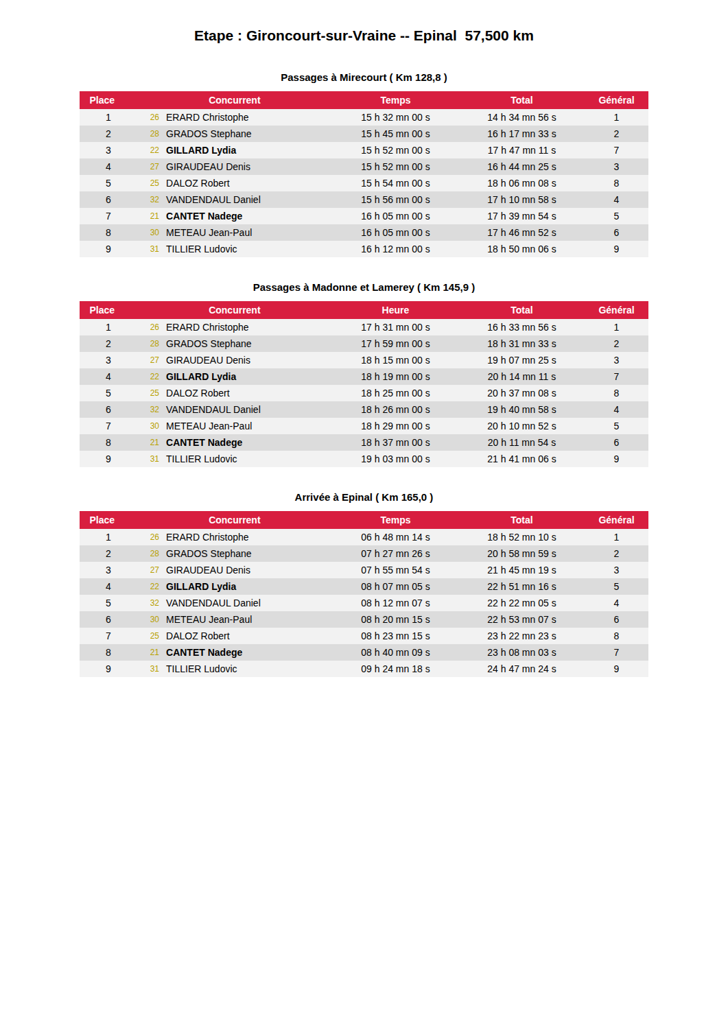Etape : Gironcourt-sur-Vraine -- Epinal 57,500 km
Passages à Mirecourt ( Km 128,8 )
| Place | Concurrent | Temps | Total | Général |
| --- | --- | --- | --- | --- |
| 1 | 26 | ERARD Christophe | 15 h 32 mn 00 s | 14 h 34 mn 56 s | 1 |
| 2 | 28 | GRADOS Stephane | 15 h 45 mn 00 s | 16 h 17 mn 33 s | 2 |
| 3 | 22 | GILLARD Lydia | 15 h 52 mn 00 s | 17 h 47 mn 11 s | 7 |
| 4 | 27 | GIRAUDEAU Denis | 15 h 52 mn 00 s | 16 h 44 mn 25 s | 3 |
| 5 | 25 | DALOZ Robert | 15 h 54 mn 00 s | 18 h 06 mn 08 s | 8 |
| 6 | 32 | VANDENDAUL Daniel | 15 h 56 mn 00 s | 17 h 10 mn 58 s | 4 |
| 7 | 21 | CANTET Nadege | 16 h 05 mn 00 s | 17 h 39 mn 54 s | 5 |
| 8 | 30 | METEAU Jean-Paul | 16 h 05 mn 00 s | 17 h 46 mn 52 s | 6 |
| 9 | 31 | TILLIER Ludovic | 16 h 12 mn 00 s | 18 h 50 mn 06 s | 9 |
Passages à Madonne et Lamerey ( Km 145,9 )
| Place | Concurrent | Heure | Total | Général |
| --- | --- | --- | --- | --- |
| 1 | 26 | ERARD Christophe | 17 h 31 mn 00 s | 16 h 33 mn 56 s | 1 |
| 2 | 28 | GRADOS Stephane | 17 h 59 mn 00 s | 18 h 31 mn 33 s | 2 |
| 3 | 27 | GIRAUDEAU Denis | 18 h 15 mn 00 s | 19 h 07 mn 25 s | 3 |
| 4 | 22 | GILLARD Lydia | 18 h 19 mn 00 s | 20 h 14 mn 11 s | 7 |
| 5 | 25 | DALOZ Robert | 18 h 25 mn 00 s | 20 h 37 mn 08 s | 8 |
| 6 | 32 | VANDENDAUL Daniel | 18 h 26 mn 00 s | 19 h 40 mn 58 s | 4 |
| 7 | 30 | METEAU Jean-Paul | 18 h 29 mn 00 s | 20 h 10 mn 52 s | 5 |
| 8 | 21 | CANTET Nadege | 18 h 37 mn 00 s | 20 h 11 mn 54 s | 6 |
| 9 | 31 | TILLIER Ludovic | 19 h 03 mn 00 s | 21 h 41 mn 06 s | 9 |
Arrivée à Epinal ( Km 165,0 )
| Place | Concurrent | Temps | Total | Général |
| --- | --- | --- | --- | --- |
| 1 | 26 | ERARD Christophe | 06 h 48 mn 14 s | 18 h 52 mn 10 s | 1 |
| 2 | 28 | GRADOS Stephane | 07 h 27 mn 26 s | 20 h 58 mn 59 s | 2 |
| 3 | 27 | GIRAUDEAU Denis | 07 h 55 mn 54 s | 21 h 45 mn 19 s | 3 |
| 4 | 22 | GILLARD Lydia | 08 h 07 mn 05 s | 22 h 51 mn 16 s | 5 |
| 5 | 32 | VANDENDAUL Daniel | 08 h 12 mn 07 s | 22 h 22 mn 05 s | 4 |
| 6 | 30 | METEAU Jean-Paul | 08 h 20 mn 15 s | 22 h 53 mn 07 s | 6 |
| 7 | 25 | DALOZ Robert | 08 h 23 mn 15 s | 23 h 22 mn 23 s | 8 |
| 8 | 21 | CANTET Nadege | 08 h 40 mn 09 s | 23 h 08 mn 03 s | 7 |
| 9 | 31 | TILLIER Ludovic | 09 h 24 mn 18 s | 24 h 47 mn 24 s | 9 |